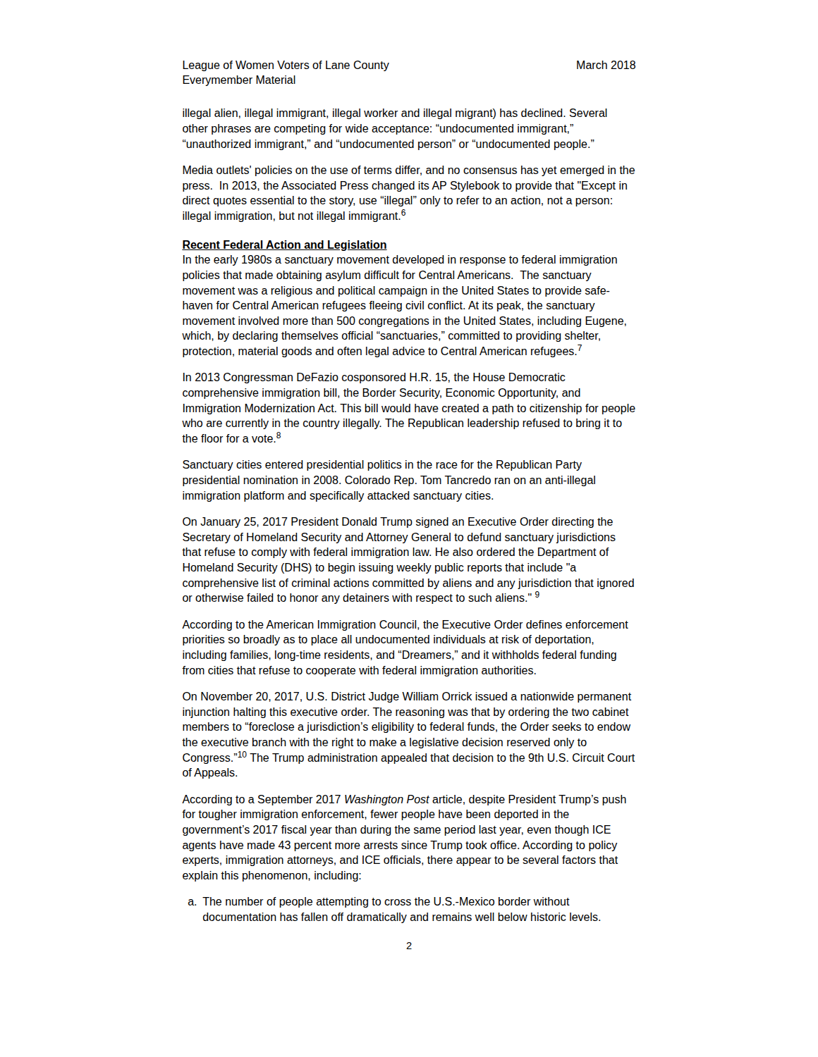League of Women Voters of Lane County
Everymember Material
March 2018
illegal alien, illegal immigrant, illegal worker and illegal migrant) has declined. Several other phrases are competing for wide acceptance: “undocumented immigrant,” “unauthorized immigrant,” and “undocumented person” or “undocumented people.”
Media outlets' policies on the use of terms differ, and no consensus has yet emerged in the press. In 2013, the Associated Press changed its AP Stylebook to provide that "Except in direct quotes essential to the story, use “illegal” only to refer to an action, not a person: illegal immigration, but not illegal immigrant.6
Recent Federal Action and Legislation
In the early 1980s a sanctuary movement developed in response to federal immigration policies that made obtaining asylum difficult for Central Americans. The sanctuary movement was a religious and political campaign in the United States to provide safe-haven for Central American refugees fleeing civil conflict. At its peak, the sanctuary movement involved more than 500 congregations in the United States, including Eugene, which, by declaring themselves official “sanctuaries,” committed to providing shelter, protection, material goods and often legal advice to Central American refugees.7
In 2013 Congressman DeFazio cosponsored H.R. 15, the House Democratic comprehensive immigration bill, the Border Security, Economic Opportunity, and Immigration Modernization Act. This bill would have created a path to citizenship for people who are currently in the country illegally. The Republican leadership refused to bring it to the floor for a vote.8
Sanctuary cities entered presidential politics in the race for the Republican Party presidential nomination in 2008. Colorado Rep. Tom Tancredo ran on an anti-illegal immigration platform and specifically attacked sanctuary cities.
On January 25, 2017 President Donald Trump signed an Executive Order directing the Secretary of Homeland Security and Attorney General to defund sanctuary jurisdictions that refuse to comply with federal immigration law. He also ordered the Department of Homeland Security (DHS) to begin issuing weekly public reports that include "a comprehensive list of criminal actions committed by aliens and any jurisdiction that ignored or otherwise failed to honor any detainers with respect to such aliens." 9
According to the American Immigration Council, the Executive Order defines enforcement priorities so broadly as to place all undocumented individuals at risk of deportation, including families, long-time residents, and “Dreamers,” and it withholds federal funding from cities that refuse to cooperate with federal immigration authorities.
On November 20, 2017, U.S. District Judge William Orrick issued a nationwide permanent injunction halting this executive order. The reasoning was that by ordering the two cabinet members to “foreclose a jurisdiction’s eligibility to federal funds, the Order seeks to endow the executive branch with the right to make a legislative decision reserved only to Congress.”10 The Trump administration appealed that decision to the 9th U.S. Circuit Court of Appeals.
According to a September 2017 Washington Post article, despite President Trump’s push for tougher immigration enforcement, fewer people have been deported in the government’s 2017 fiscal year than during the same period last year, even though ICE agents have made 43 percent more arrests since Trump took office. According to policy experts, immigration attorneys, and ICE officials, there appear to be several factors that explain this phenomenon, including:
The number of people attempting to cross the U.S.-Mexico border without documentation has fallen off dramatically and remains well below historic levels.
2